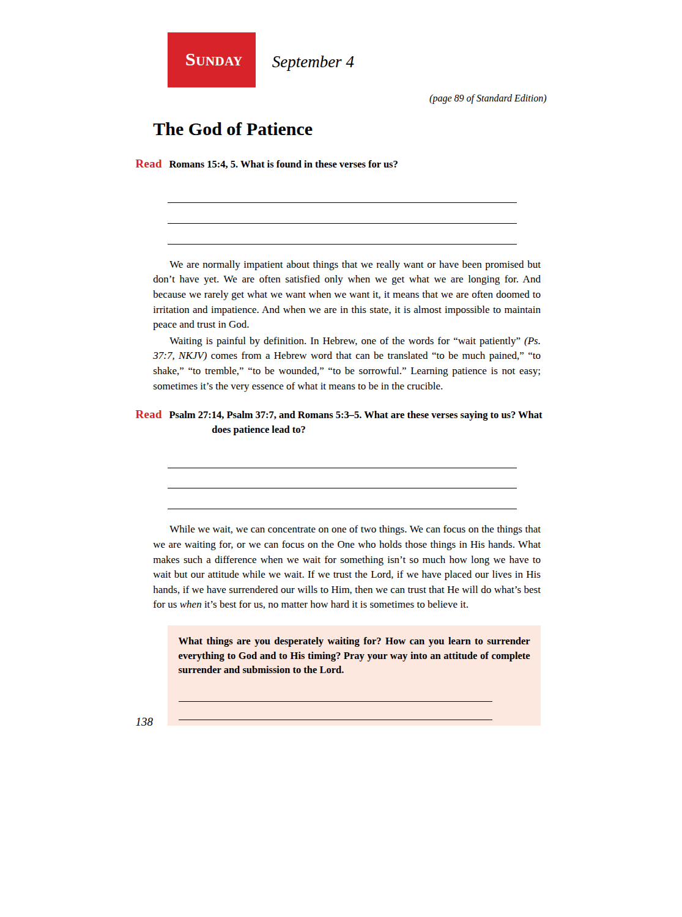Sunday
September 4
(page 89 of Standard Edition)
The God of Patience
Read Romans 15:4, 5. What is found in these verses for us?
We are normally impatient about things that we really want or have been promised but don’t have yet. We are often satisfied only when we get what we are longing for. And because we rarely get what we want when we want it, it means that we are often doomed to irritation and impatience. And when we are in this state, it is almost impossible to maintain peace and trust in God.
Waiting is painful by definition. In Hebrew, one of the words for “wait patiently” (Ps. 37:7, NKJV) comes from a Hebrew word that can be translated “to be much pained,” “to shake,” “to tremble,” “to be wounded,” “to be sorrowful.” Learning patience is not easy; sometimes it’s the very essence of what it means to be in the crucible.
Read Psalm 27:14, Psalm 37:7, and Romans 5:3–5. What are these verses saying to us? What does patience lead to?
While we wait, we can concentrate on one of two things. We can focus on the things that we are waiting for, or we can focus on the One who holds those things in His hands. What makes such a difference when we wait for something isn’t so much how long we have to wait but our attitude while we wait. If we trust the Lord, if we have placed our lives in His hands, if we have surrendered our wills to Him, then we can trust that He will do what’s best for us when it’s best for us, no matter how hard it is sometimes to believe it.
What things are you desperately waiting for? How can you learn to surrender everything to God and to His timing? Pray your way into an attitude of complete surrender and submission to the Lord.
138